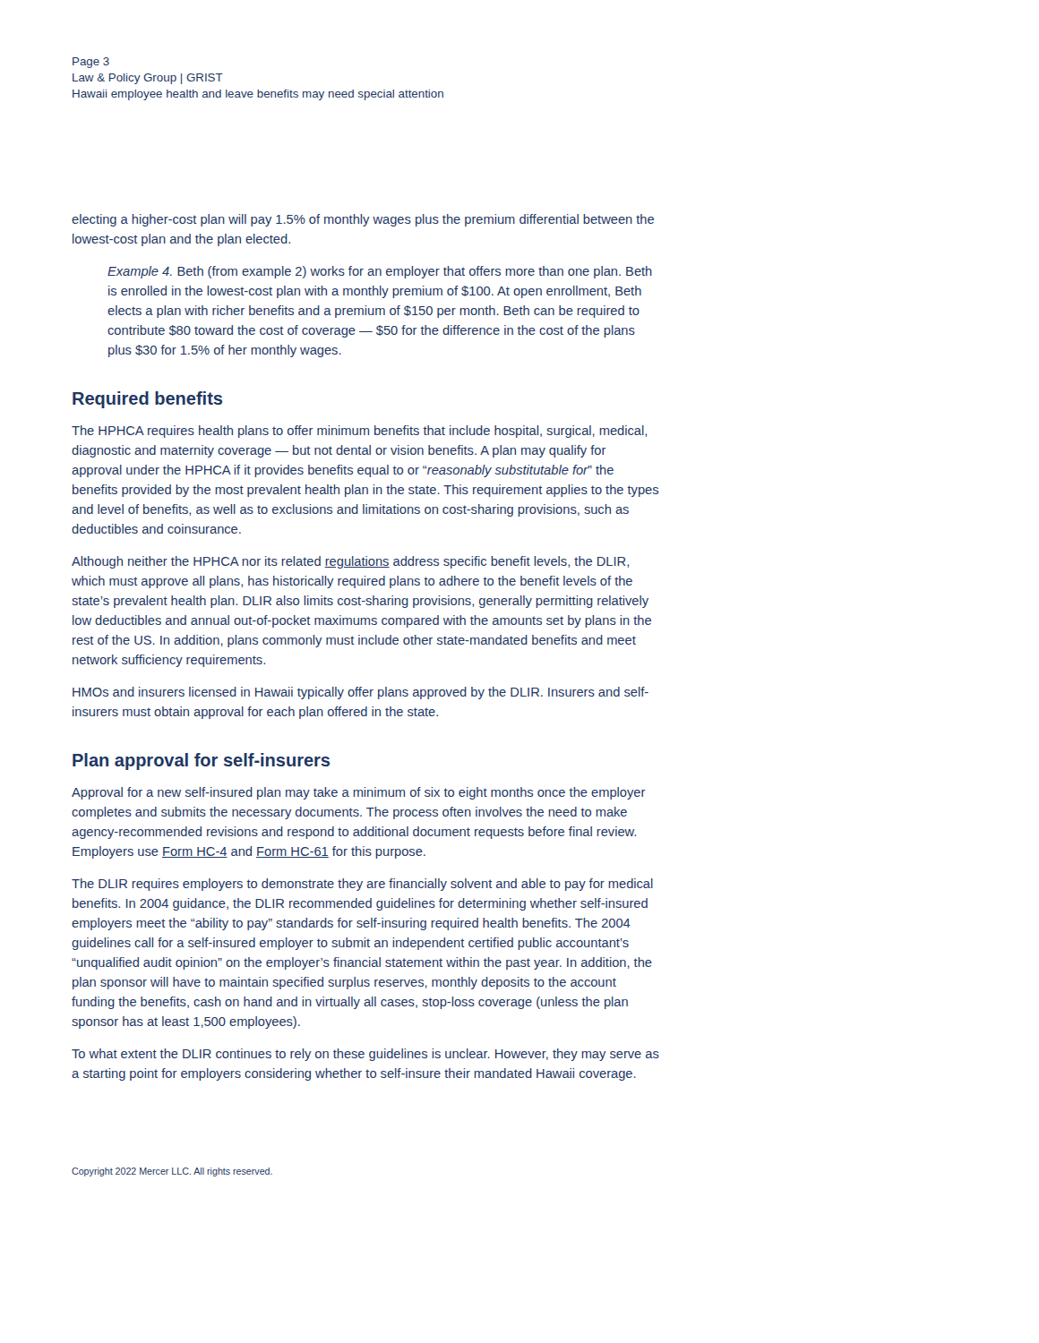Page 3
Law & Policy Group | GRIST
Hawaii employee health and leave benefits may need special attention
electing a higher-cost plan will pay 1.5% of monthly wages plus the premium differential between the lowest-cost plan and the plan elected.
Example 4. Beth (from example 2) works for an employer that offers more than one plan. Beth is enrolled in the lowest-cost plan with a monthly premium of $100. At open enrollment, Beth elects a plan with richer benefits and a premium of $150 per month. Beth can be required to contribute $80 toward the cost of coverage — $50 for the difference in the cost of the plans plus $30 for 1.5% of her monthly wages.
Required benefits
The HPHCA requires health plans to offer minimum benefits that include hospital, surgical, medical, diagnostic and maternity coverage — but not dental or vision benefits. A plan may qualify for approval under the HPHCA if it provides benefits equal to or “reasonably substitutable for” the benefits provided by the most prevalent health plan in the state. This requirement applies to the types and level of benefits, as well as to exclusions and limitations on cost-sharing provisions, such as deductibles and coinsurance.
Although neither the HPHCA nor its related regulations address specific benefit levels, the DLIR, which must approve all plans, has historically required plans to adhere to the benefit levels of the state’s prevalent health plan. DLIR also limits cost-sharing provisions, generally permitting relatively low deductibles and annual out-of-pocket maximums compared with the amounts set by plans in the rest of the US. In addition, plans commonly must include other state-mandated benefits and meet network sufficiency requirements.
HMOs and insurers licensed in Hawaii typically offer plans approved by the DLIR. Insurers and self-insurers must obtain approval for each plan offered in the state.
Plan approval for self-insurers
Approval for a new self-insured plan may take a minimum of six to eight months once the employer completes and submits the necessary documents. The process often involves the need to make agency-recommended revisions and respond to additional document requests before final review. Employers use Form HC-4 and Form HC-61 for this purpose.
The DLIR requires employers to demonstrate they are financially solvent and able to pay for medical benefits. In 2004 guidance, the DLIR recommended guidelines for determining whether self-insured employers meet the “ability to pay” standards for self-insuring required health benefits. The 2004 guidelines call for a self-insured employer to submit an independent certified public accountant’s “unqualified audit opinion” on the employer’s financial statement within the past year. In addition, the plan sponsor will have to maintain specified surplus reserves, monthly deposits to the account funding the benefits, cash on hand and in virtually all cases, stop-loss coverage (unless the plan sponsor has at least 1,500 employees).
To what extent the DLIR continues to rely on these guidelines is unclear. However, they may serve as a starting point for employers considering whether to self-insure their mandated Hawaii coverage.
Copyright 2022 Mercer LLC. All rights reserved.